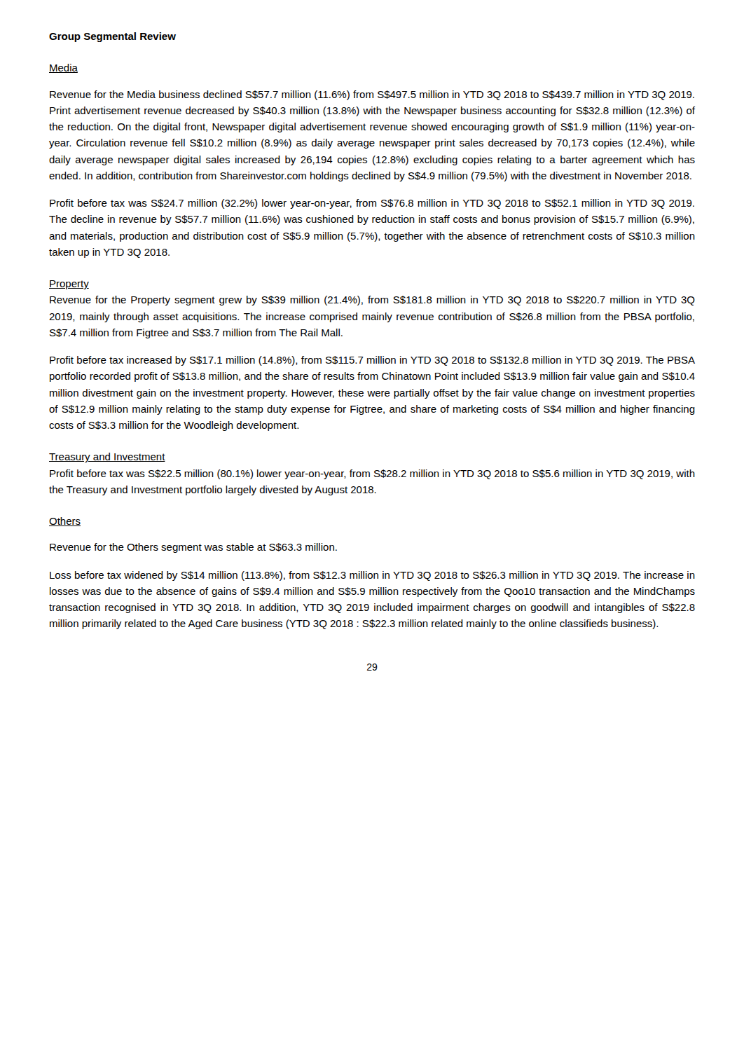Group Segmental Review
Media
Revenue for the Media business declined S$57.7 million (11.6%) from S$497.5 million in YTD 3Q 2018 to S$439.7 million in YTD 3Q 2019. Print advertisement revenue decreased by S$40.3 million (13.8%) with the Newspaper business accounting for S$32.8 million (12.3%) of the reduction. On the digital front, Newspaper digital advertisement revenue showed encouraging growth of S$1.9 million (11%) year-on-year. Circulation revenue fell S$10.2 million (8.9%) as daily average newspaper print sales decreased by 70,173 copies (12.4%), while daily average newspaper digital sales increased by 26,194 copies (12.8%) excluding copies relating to a barter agreement which has ended. In addition, contribution from Shareinvestor.com holdings declined by S$4.9 million (79.5%) with the divestment in November 2018.
Profit before tax was S$24.7 million (32.2%) lower year-on-year, from S$76.8 million in YTD 3Q 2018 to S$52.1 million in YTD 3Q 2019. The decline in revenue by S$57.7 million (11.6%) was cushioned by reduction in staff costs and bonus provision of S$15.7 million (6.9%), and materials, production and distribution cost of S$5.9 million (5.7%), together with the absence of retrenchment costs of S$10.3 million taken up in YTD 3Q 2018.
Property
Revenue for the Property segment grew by S$39 million (21.4%), from S$181.8 million in YTD 3Q 2018 to S$220.7 million in YTD 3Q 2019, mainly through asset acquisitions. The increase comprised mainly revenue contribution of S$26.8 million from the PBSA portfolio, S$7.4 million from Figtree and S$3.7 million from The Rail Mall.
Profit before tax increased by S$17.1 million (14.8%), from S$115.7 million in YTD 3Q 2018 to S$132.8 million in YTD 3Q 2019. The PBSA portfolio recorded profit of S$13.8 million, and the share of results from Chinatown Point included S$13.9 million fair value gain and S$10.4 million divestment gain on the investment property. However, these were partially offset by the fair value change on investment properties of S$12.9 million mainly relating to the stamp duty expense for Figtree, and share of marketing costs of S$4 million and higher financing costs of S$3.3 million for the Woodleigh development.
Treasury and Investment
Profit before tax was S$22.5 million (80.1%) lower year-on-year, from S$28.2 million in YTD 3Q 2018 to S$5.6 million in YTD 3Q 2019, with the Treasury and Investment portfolio largely divested by August 2018.
Others
Revenue for the Others segment was stable at S$63.3 million.
Loss before tax widened by S$14 million (113.8%), from S$12.3 million in YTD 3Q 2018 to S$26.3 million in YTD 3Q 2019. The increase in losses was due to the absence of gains of S$9.4 million and S$5.9 million respectively from the Qoo10 transaction and the MindChamps transaction recognised in YTD 3Q 2018. In addition, YTD 3Q 2019 included impairment charges on goodwill and intangibles of S$22.8 million primarily related to the Aged Care business (YTD 3Q 2018 : S$22.3 million related mainly to the online classifieds business).
29